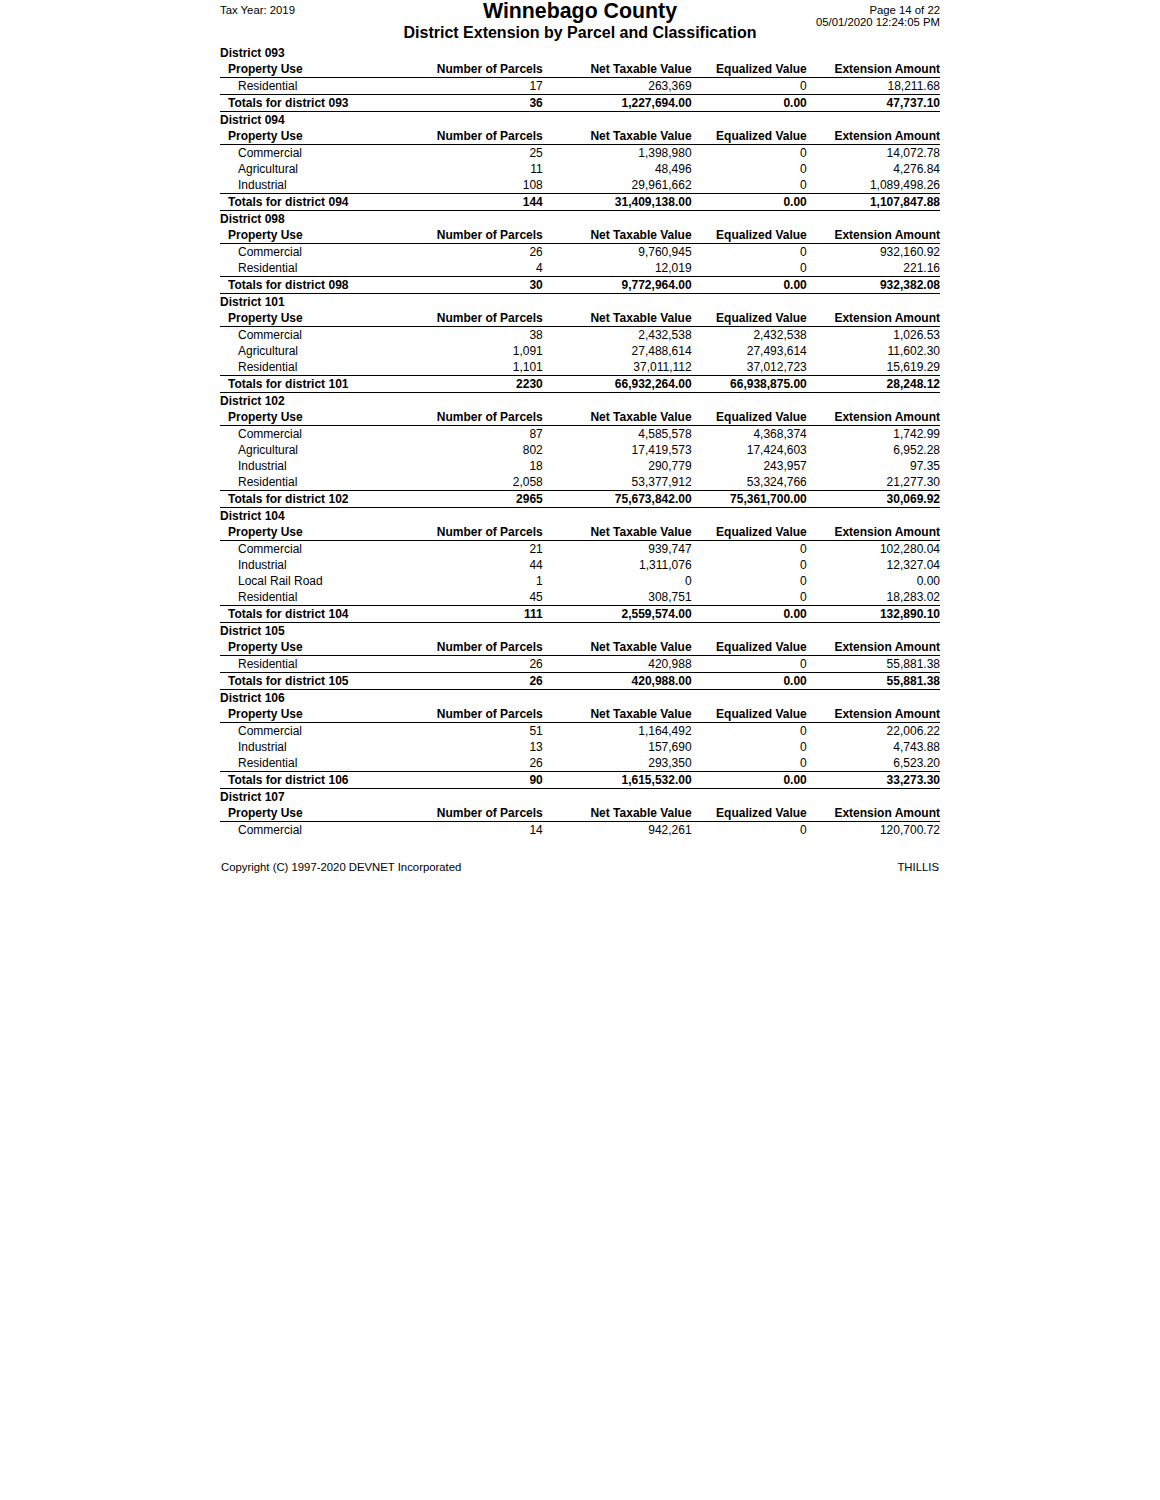| Tax Year: 2019 | Winnebago County District Extension by Parcel and Classification | Page 14 of 22 05/01/2020 12:24:05 PM |
| District 093 |
| Property Use | Number of Parcels | Net Taxable Value | Equalized Value | Extension Amount |
| Residential | 17 | 263,369 | 0 | 18,211.68 |
| Totals for district 093 | 36 | 1,227,694.00 | 0.00 | 47,737.10 |
| District 094 |
| Property Use | Number of Parcels | Net Taxable Value | Equalized Value | Extension Amount |
| Commercial | 25 | 1,398,980 | 0 | 14,072.78 |
| Agricultural | 11 | 48,496 | 0 | 4,276.84 |
| Industrial | 108 | 29,961,662 | 0 | 1,089,498.26 |
| Totals for district 094 | 144 | 31,409,138.00 | 0.00 | 1,107,847.88 |
| District 098 |
| Property Use | Number of Parcels | Net Taxable Value | Equalized Value | Extension Amount |
| Commercial | 26 | 9,760,945 | 0 | 932,160.92 |
| Residential | 4 | 12,019 | 0 | 221.16 |
| Totals for district 098 | 30 | 9,772,964.00 | 0.00 | 932,382.08 |
| District 101 |
| Property Use | Number of Parcels | Net Taxable Value | Equalized Value | Extension Amount |
| Commercial | 38 | 2,432,538 | 2,432,538 | 1,026.53 |
| Agricultural | 1,091 | 27,488,614 | 27,493,614 | 11,602.30 |
| Residential | 1,101 | 37,011,112 | 37,012,723 | 15,619.29 |
| Totals for district 101 | 2230 | 66,932,264.00 | 66,938,875.00 | 28,248.12 |
| District 102 |
| Property Use | Number of Parcels | Net Taxable Value | Equalized Value | Extension Amount |
| Commercial | 87 | 4,585,578 | 4,368,374 | 1,742.99 |
| Agricultural | 802 | 17,419,573 | 17,424,603 | 6,952.28 |
| Industrial | 18 | 290,779 | 243,957 | 97.35 |
| Residential | 2,058 | 53,377,912 | 53,324,766 | 21,277.30 |
| Totals for district 102 | 2965 | 75,673,842.00 | 75,361,700.00 | 30,069.92 |
| District 104 |
| Property Use | Number of Parcels | Net Taxable Value | Equalized Value | Extension Amount |
| Commercial | 21 | 939,747 | 0 | 102,280.04 |
| Industrial | 44 | 1,311,076 | 0 | 12,327.04 |
| Local Rail Road | 1 | 0 | 0 | 0.00 |
| Residential | 45 | 308,751 | 0 | 18,283.02 |
| Totals for district 104 | 111 | 2,559,574.00 | 0.00 | 132,890.10 |
| District 105 |
| Property Use | Number of Parcels | Net Taxable Value | Equalized Value | Extension Amount |
| Residential | 26 | 420,988 | 0 | 55,881.38 |
| Totals for district 105 | 26 | 420,988.00 | 0.00 | 55,881.38 |
| District 106 |
| Property Use | Number of Parcels | Net Taxable Value | Equalized Value | Extension Amount |
| Commercial | 51 | 1,164,492 | 0 | 22,006.22 |
| Industrial | 13 | 157,690 | 0 | 4,743.88 |
| Residential | 26 | 293,350 | 0 | 6,523.20 |
| Totals for district 106 | 90 | 1,615,532.00 | 0.00 | 33,273.30 |
| District 107 |
| Property Use | Number of Parcels | Net Taxable Value | Equalized Value | Extension Amount |
| Commercial | 14 | 942,261 | 0 | 120,700.72 |
| Copyright (C) 1997-2020 DEVNET Incorporated | THILLIS |